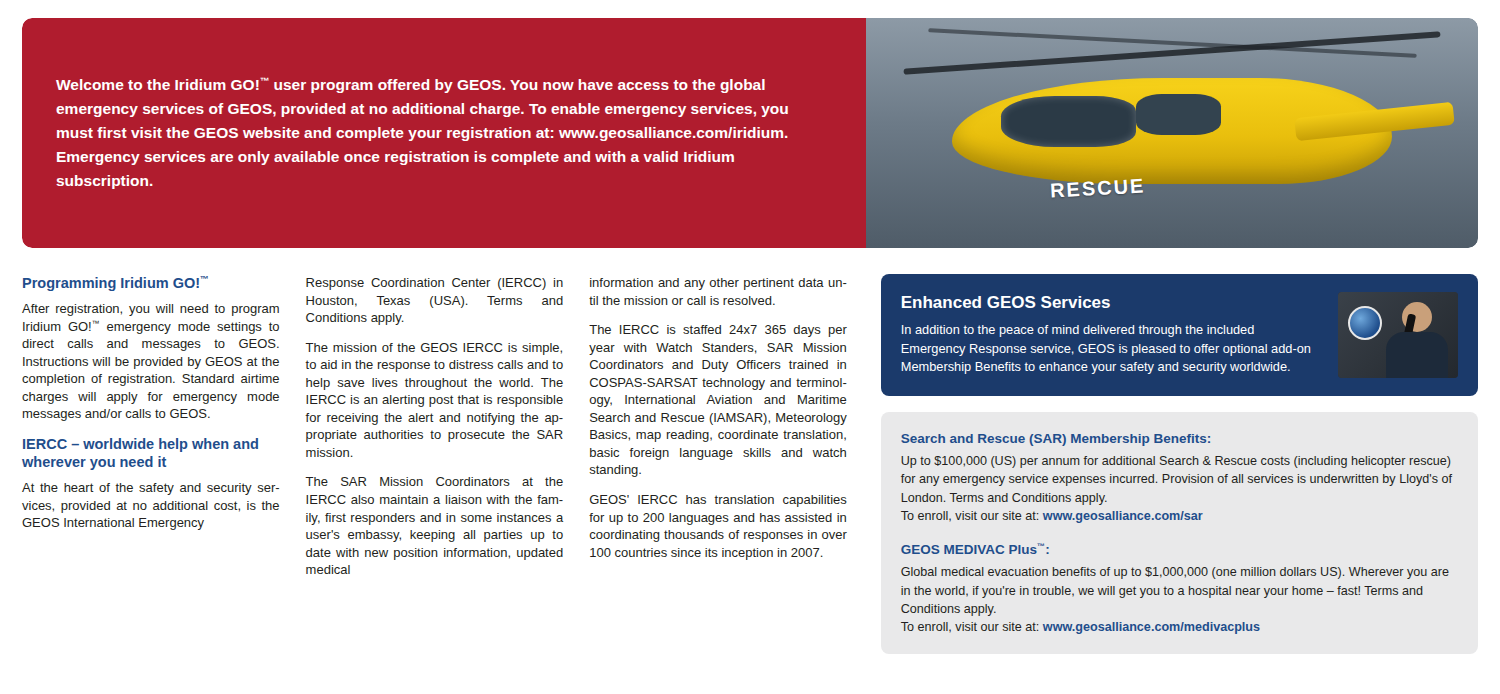Welcome to the Iridium GO!™ user program offered by GEOS. You now have access to the global emergency services of GEOS, provided at no additional charge. To enable emergency services, you must first visit the GEOS website and complete your registration at: www.geosalliance.com/iridium. Emergency services are only available once registration is complete and with a valid Iridium subscription.
RESCUE
Programming Iridium GO!™
After registration, you will need to program Iridium GO!™ emergency mode settings to direct calls and messages to GEOS. Instructions will be provided by GEOS at the completion of registration. Standard airtime charges will apply for emergency mode messages and/or calls to GEOS.
IERCC – worldwide help when and wherever you need it
At the heart of the safety and security services, provided at no additional cost, is the GEOS International Emergency
Response Coordination Center (IERCC) in Houston, Texas (USA). Terms and Conditions apply.
The mission of the GEOS IERCC is simple, to aid in the response to distress calls and to help save lives throughout the world. The IERCC is an alerting post that is responsible for receiving the alert and notifying the appropriate authorities to prosecute the SAR mission.
The SAR Mission Coordinators at the IERCC also maintain a liaison with the family, first responders and in some instances a user's embassy, keeping all parties up to date with new position information, updated medical
information and any other pertinent data until the mission or call is resolved.
The IERCC is staffed 24x7 365 days per year with Watch Standers, SAR Mission Coordinators and Duty Officers trained in COSPAS-SARSAT technology and terminology, International Aviation and Maritime Search and Rescue (IAMSAR), Meteorology Basics, map reading, coordinate translation, basic foreign language skills and watch standing.
GEOS' IERCC has translation capabilities for up to 200 languages and has assisted in coordinating thousands of responses in over 100 countries since its inception in 2007.
Enhanced GEOS Services
In addition to the peace of mind delivered through the included Emergency Response service, GEOS is pleased to offer optional add-on Membership Benefits to enhance your safety and security worldwide.
Search and Rescue (SAR) Membership Benefits:
Up to $100,000 (US) per annum for additional Search & Rescue costs (including helicopter rescue) for any emergency service expenses incurred. Provision of all services is underwritten by Lloyd's of London. Terms and Conditions apply.
To enroll, visit our site at: www.geosalliance.com/sar
GEOS MEDIVAC Plus™:
Global medical evacuation benefits of up to $1,000,000 (one million dollars US). Wherever you are in the world, if you're in trouble, we will get you to a hospital near your home – fast! Terms and Conditions apply.
To enroll, visit our site at: www.geosalliance.com/medivacplus